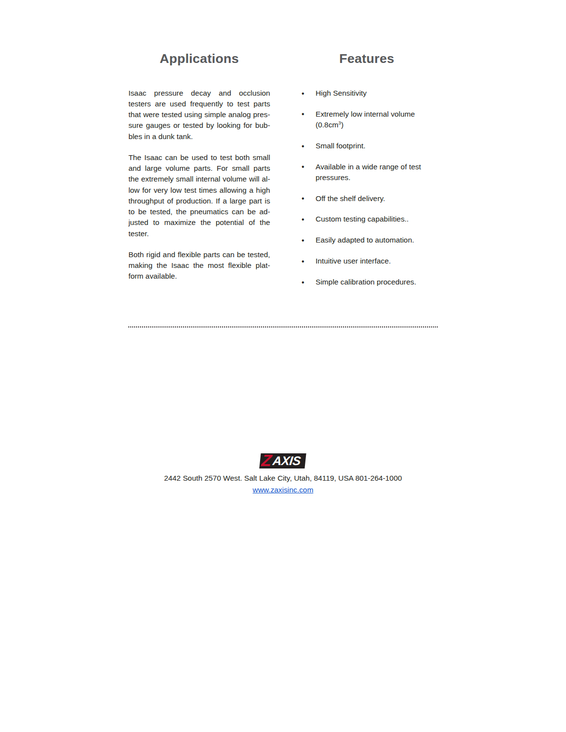Applications
Isaac pressure decay and occlusion testers are used frequently to test parts that were tested using simple analog pressure gauges or tested by looking for bubbles in a dunk tank.
The Isaac can be used to test both small and large volume parts. For small parts the extremely small internal volume will allow for very low test times allowing a high throughput of production. If a large part is to be tested, the pneumatics can be adjusted to maximize the potential of the tester.
Both rigid and flexible parts can be tested, making the Isaac the most flexible platform available.
Features
High Sensitivity
Extremely low internal volume (0.8cm3)
Small footprint.
Available in a wide range of test pressures.
Off the shelf delivery.
Custom testing capabilities..
Easily adapted to automation.
Intuitive user interface.
Simple calibration procedures.
ZAXIS
2442 South 2570 West. Salt Lake City, Utah, 84119, USA 801-264-1000
www.zaxisinc.com